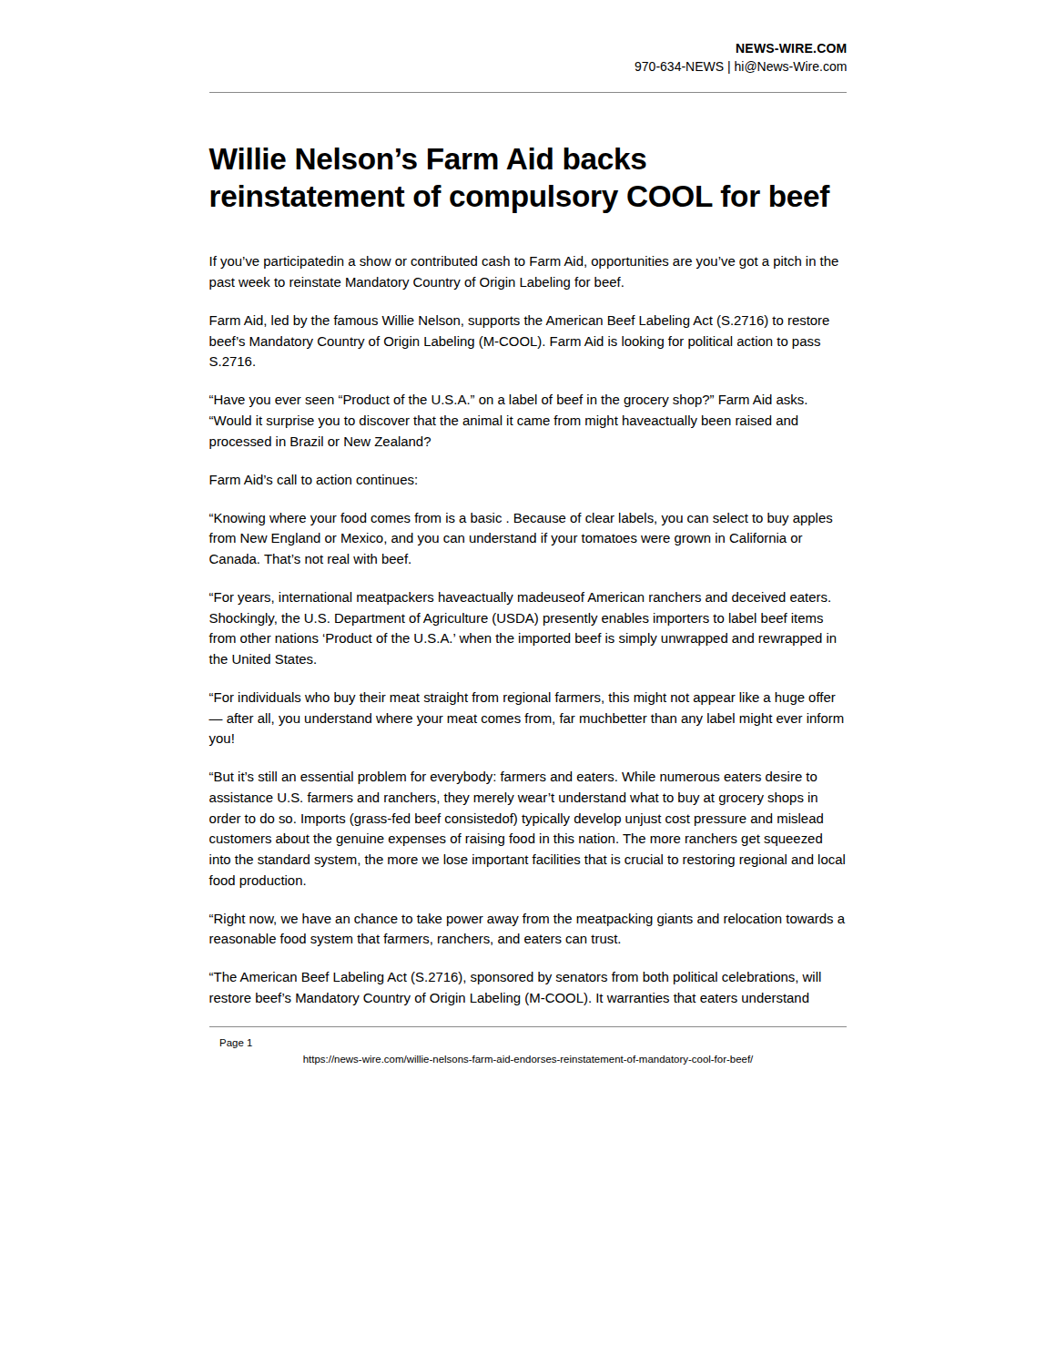NEWS-WIRE.COM
970-634-NEWS | hi@News-Wire.com
Willie Nelson’s Farm Aid backs reinstatement of compulsory COOL for beef
If you’ve participatedin a show or contributed cash to Farm Aid, opportunities are you’ve got a pitch in the past week to reinstate Mandatory Country of Origin Labeling for beef.
Farm Aid, led by the famous Willie Nelson, supports the American Beef Labeling Act (S.2716) to restore beef’s Mandatory Country of Origin Labeling (M-COOL). Farm Aid is looking for political action to pass S.2716.
“Have you ever seen “Product of the U.S.A.” on a label of beef in the grocery shop?” Farm Aid asks. “Would it surprise you to discover that the animal it came from might haveactually been raised and processed in Brazil or New Zealand?
Farm Aid’s call to action continues:
“Knowing where your food comes from is a basic . Because of clear labels, you can select to buy apples from New England or Mexico, and you can understand if your tomatoes were grown in California or Canada. That’s not real with beef.
“For years, international meatpackers haveactually madeuseof American ranchers and deceived eaters. Shockingly, the U.S. Department of Agriculture (USDA) presently enables importers to label beef items from other nations ‘Product of the U.S.A.’ when the imported beef is simply unwrapped and rewrapped in the United States.
“For individuals who buy their meat straight from regional farmers, this might not appear like a huge offer — after all, you understand where your meat comes from, far muchbetter than any label might ever inform you!
“But it’s still an essential problem for everybody: farmers and eaters. While numerous eaters desire to assistance U.S. farmers and ranchers, they merely wear’t understand what to buy at grocery shops in order to do so. Imports (grass-fed beef consistedof) typically develop unjust cost pressure and mislead customers about the genuine expenses of raising food in this nation. The more ranchers get squeezed into the standard system, the more we lose important facilities that is crucial to restoring regional and local food production.
“Right now, we have an chance to take power away from the meatpacking giants and relocation towards a reasonable food system that farmers, ranchers, and eaters can trust.
“The American Beef Labeling Act (S.2716), sponsored by senators from both political celebrations, will restore beef’s Mandatory Country of Origin Labeling (M-COOL). It warranties that eaters understand
Page 1 https://news-wire.com/willie-nelsons-farm-aid-endorses-reinstatement-of-mandatory-cool-for-beef/